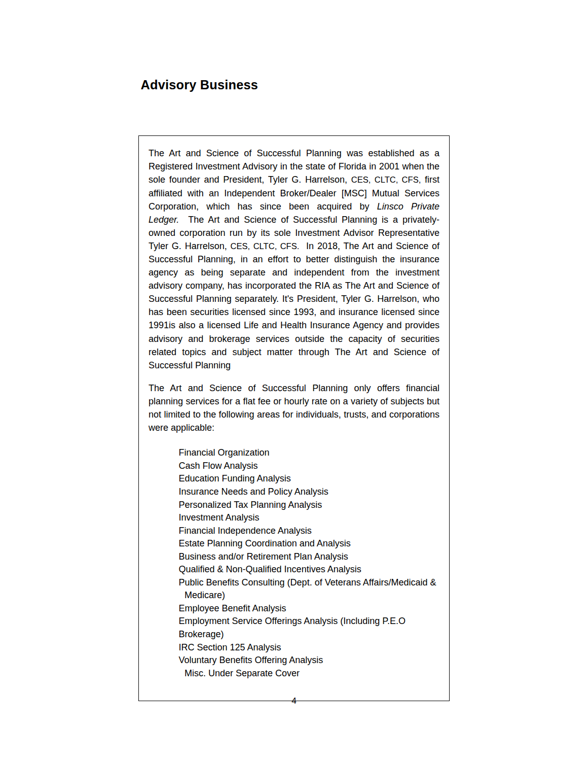Advisory Business
The Art and Science of Successful Planning was established as a Registered Investment Advisory in the state of Florida in 2001 when the sole founder and President, Tyler G. Harrelson, CES, CLTC, CFS, first affiliated with an Independent Broker/Dealer [MSC] Mutual Services Corporation, which has since been acquired by Linsco Private Ledger. The Art and Science of Successful Planning is a privately-owned corporation run by its sole Investment Advisor Representative Tyler G. Harrelson, CES, CLTC, CFS. In 2018, The Art and Science of Successful Planning, in an effort to better distinguish the insurance agency as being separate and independent from the investment advisory company, has incorporated the RIA as The Art and Science of Successful Planning separately. It's President, Tyler G. Harrelson, who has been securities licensed since 1993, and insurance licensed since 1991is also a licensed Life and Health Insurance Agency and provides advisory and brokerage services outside the capacity of securities related topics and subject matter through The Art and Science of Successful Planning
The Art and Science of Successful Planning only offers financial planning services for a flat fee or hourly rate on a variety of subjects but not limited to the following areas for individuals, trusts, and corporations were applicable:
Financial Organization
Cash Flow Analysis
Education Funding Analysis
Insurance Needs and Policy Analysis
Personalized Tax Planning Analysis
Investment Analysis
Financial Independence Analysis
Estate Planning Coordination and Analysis
Business and/or Retirement Plan Analysis
Qualified & Non-Qualified Incentives Analysis
Public Benefits Consulting (Dept. of Veterans Affairs/Medicaid &
Medicare)
Employee Benefit Analysis
Employment Service Offerings Analysis (Including P.E.O Brokerage)
IRC Section 125 Analysis
Voluntary Benefits Offering Analysis
Misc. Under Separate Cover
4